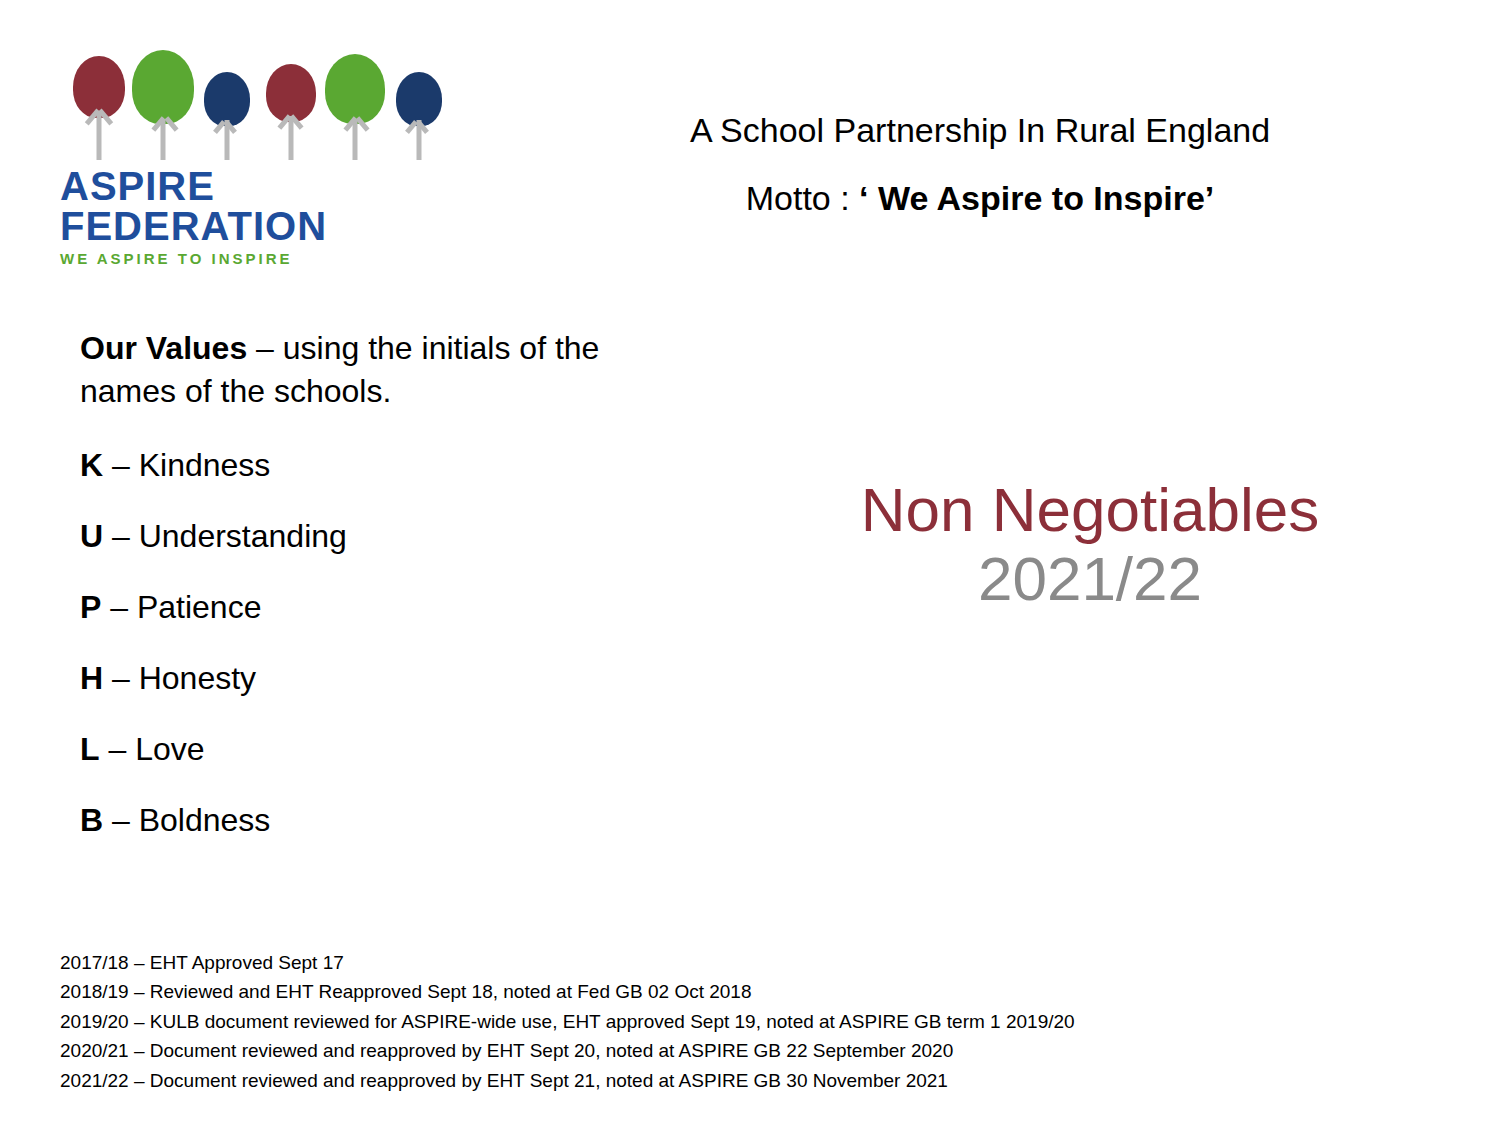ASPIRE FEDERATION
WE ASPIRE TO INSPIRE
A School Partnership In Rural England
Motto : ‘ We Aspire to Inspire’
Our Values – using the initials of the names of the schools.
K – Kindness
U – Understanding
P – Patience
H – Honesty
L – Love
B – Boldness
Non Negotiables
2021/22
2017/18 – EHT Approved Sept 17
2018/19 – Reviewed and EHT Reapproved Sept 18, noted at Fed GB 02 Oct 2018
2019/20 – KULB document reviewed for ASPIRE-wide use, EHT approved Sept 19, noted at ASPIRE GB term 1 2019/20
2020/21 – Document reviewed and reapproved by EHT Sept 20, noted at ASPIRE GB 22 September 2020
2021/22 – Document reviewed and reapproved by EHT Sept 21, noted at ASPIRE GB 30 November 2021